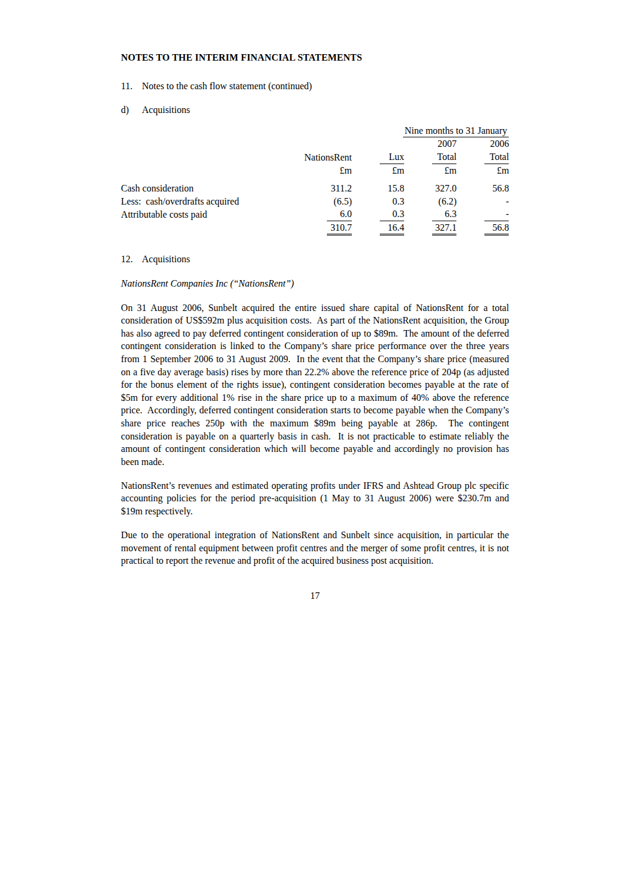NOTES TO THE INTERIM FINANCIAL STATEMENTS
11. Notes to the cash flow statement (continued)
d) Acquisitions
| | Nine months to 31 January |
| | 2007 | 2006 |
| | NationsRent | Lux | Total | Total |
| | £m | £m | £m | £m |
| Cash consideration | 311.2 | 15.8 | 327.0 | 56.8 |
| Less: cash/overdrafts acquired | (6.5) | 0.3 | (6.2) | - |
| Attributable costs paid | 6.0 | 0.3 | 6.3 | - |
| | 310.7 | 16.4 | 327.1 | 56.8 |
12. Acquisitions
NationsRent Companies Inc (“NationsRent”)
On 31 August 2006, Sunbelt acquired the entire issued share capital of NationsRent for a total consideration of US$592m plus acquisition costs. As part of the NationsRent acquisition, the Group has also agreed to pay deferred contingent consideration of up to $89m. The amount of the deferred contingent consideration is linked to the Company’s share price performance over the three years from 1 September 2006 to 31 August 2009. In the event that the Company’s share price (measured on a five day average basis) rises by more than 22.2% above the reference price of 204p (as adjusted for the bonus element of the rights issue), contingent consideration becomes payable at the rate of $5m for every additional 1% rise in the share price up to a maximum of 40% above the reference price. Accordingly, deferred contingent consideration starts to become payable when the Company’s share price reaches 250p with the maximum $89m being payable at 286p. The contingent consideration is payable on a quarterly basis in cash. It is not practicable to estimate reliably the amount of contingent consideration which will become payable and accordingly no provision has been made.
NationsRent’s revenues and estimated operating profits under IFRS and Ashtead Group plc specific accounting policies for the period pre-acquisition (1 May to 31 August 2006) were $230.7m and $19m respectively.
Due to the operational integration of NationsRent and Sunbelt since acquisition, in particular the movement of rental equipment between profit centres and the merger of some profit centres, it is not practical to report the revenue and profit of the acquired business post acquisition.
17